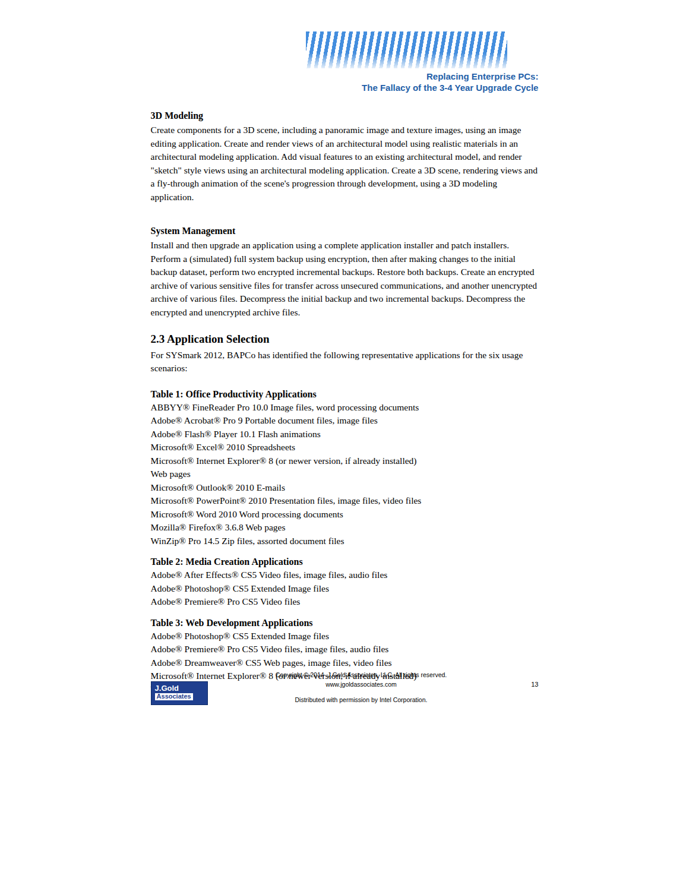Replacing Enterprise PCs:
The Fallacy of the 3-4 Year Upgrade Cycle
3D Modeling
Create components for a 3D scene, including a panoramic image and texture images, using an image editing application. Create and render views of an architectural model using realistic materials in an architectural modeling application. Add visual features to an existing architectural model, and render "sketch" style views using an architectural modeling application. Create a 3D scene, rendering views and a fly-through animation of the scene's progression through development, using a 3D modeling application.
System Management
Install and then upgrade an application using a complete application installer and patch installers. Perform a (simulated) full system backup using encryption, then after making changes to the initial backup dataset, perform two encrypted incremental backups. Restore both backups. Create an encrypted archive of various sensitive files for transfer across unsecured communications, and another unencrypted archive of various files. Decompress the initial backup and two incremental backups. Decompress the encrypted and unencrypted archive files.
2.3 Application Selection
For SYSmark 2012, BAPCo has identified the following representative applications for the six usage scenarios:
Table 1: Office Productivity Applications
ABBYY® FineReader Pro 10.0 Image files, word processing documents
Adobe® Acrobat® Pro 9 Portable document files, image files
Adobe® Flash® Player 10.1 Flash animations
Microsoft® Excel® 2010 Spreadsheets
Microsoft® Internet Explorer® 8 (or newer version, if already installed)
Web pages
Microsoft® Outlook® 2010 E-mails
Microsoft® PowerPoint® 2010 Presentation files, image files, video files
Microsoft® Word 2010 Word processing documents
Mozilla® Firefox® 3.6.8 Web pages
WinZip® Pro 14.5 Zip files, assorted document files
Table 2: Media Creation Applications
Adobe® After Effects® CS5 Video files, image files, audio files
Adobe® Photoshop® CS5 Extended Image files
Adobe® Premiere® Pro CS5 Video files
Table 3: Web Development Applications
Adobe® Photoshop® CS5 Extended Image files
Adobe® Premiere® Pro CS5 Video files, image files, audio files
Adobe® Dreamweaver® CS5 Web pages, image files, video files
Microsoft® Internet Explorer® 8 (or newer version, if already installed)
Web pages
J.Gold Associates
Copyright © 2014 J.Gold Associates, LLC. All rights reserved.
www.jgoldassociates.com
Distributed with permission by Intel Corporation.
13